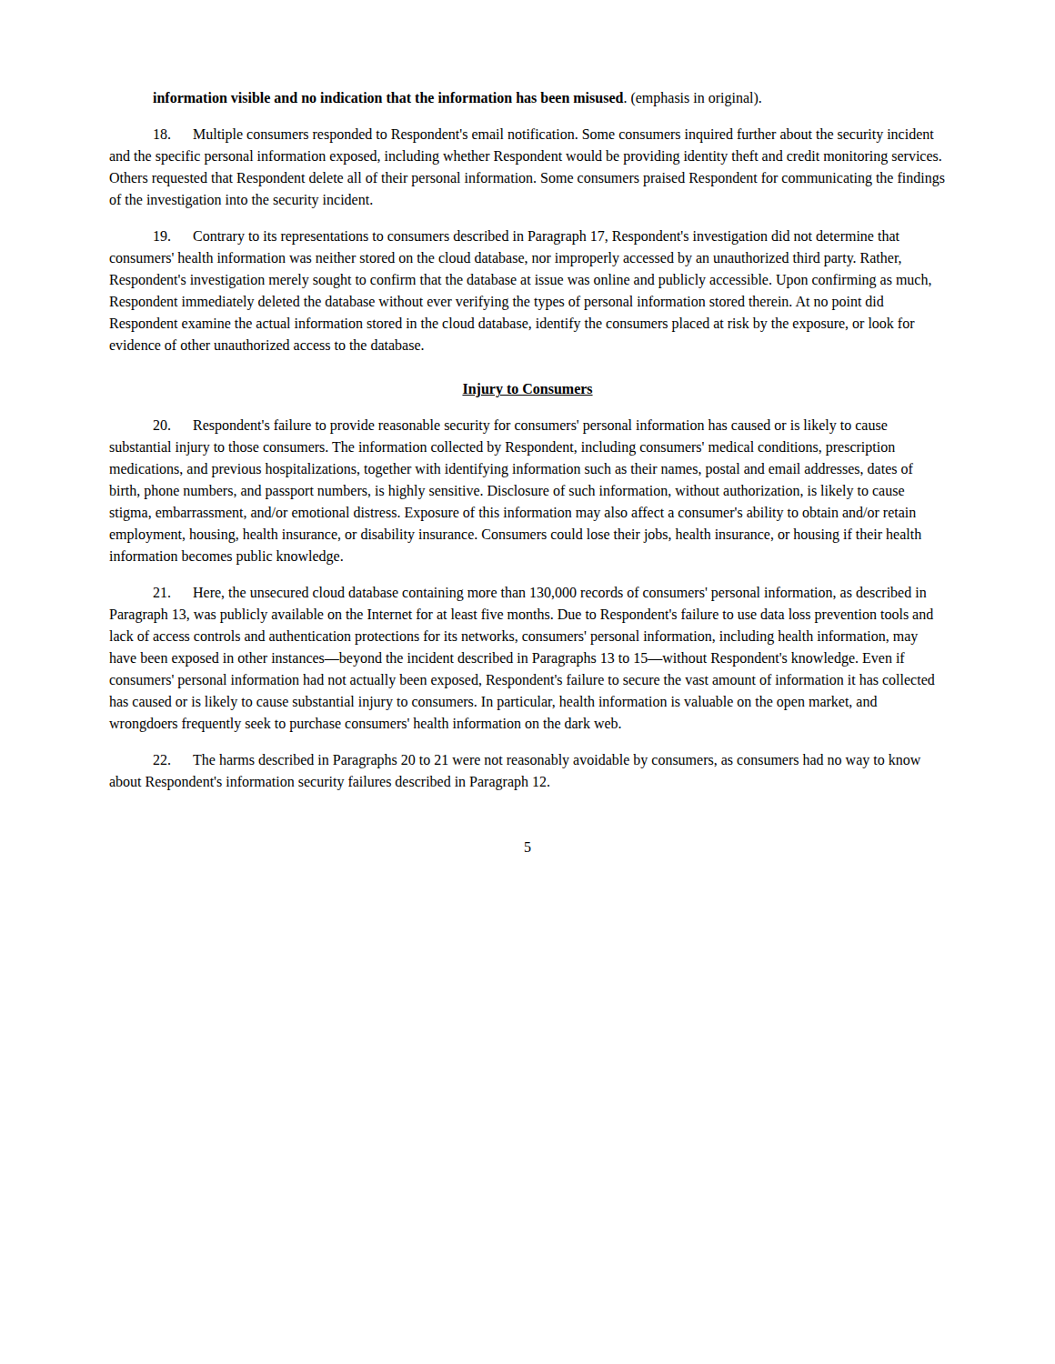information visible and no indication that the information has been misused. (emphasis in original).
18. Multiple consumers responded to Respondent's email notification. Some consumers inquired further about the security incident and the specific personal information exposed, including whether Respondent would be providing identity theft and credit monitoring services. Others requested that Respondent delete all of their personal information. Some consumers praised Respondent for communicating the findings of the investigation into the security incident.
19. Contrary to its representations to consumers described in Paragraph 17, Respondent's investigation did not determine that consumers' health information was neither stored on the cloud database, nor improperly accessed by an unauthorized third party. Rather, Respondent's investigation merely sought to confirm that the database at issue was online and publicly accessible. Upon confirming as much, Respondent immediately deleted the database without ever verifying the types of personal information stored therein. At no point did Respondent examine the actual information stored in the cloud database, identify the consumers placed at risk by the exposure, or look for evidence of other unauthorized access to the database.
Injury to Consumers
20. Respondent's failure to provide reasonable security for consumers' personal information has caused or is likely to cause substantial injury to those consumers. The information collected by Respondent, including consumers' medical conditions, prescription medications, and previous hospitalizations, together with identifying information such as their names, postal and email addresses, dates of birth, phone numbers, and passport numbers, is highly sensitive. Disclosure of such information, without authorization, is likely to cause stigma, embarrassment, and/or emotional distress. Exposure of this information may also affect a consumer's ability to obtain and/or retain employment, housing, health insurance, or disability insurance. Consumers could lose their jobs, health insurance, or housing if their health information becomes public knowledge.
21. Here, the unsecured cloud database containing more than 130,000 records of consumers' personal information, as described in Paragraph 13, was publicly available on the Internet for at least five months. Due to Respondent's failure to use data loss prevention tools and lack of access controls and authentication protections for its networks, consumers' personal information, including health information, may have been exposed in other instances—beyond the incident described in Paragraphs 13 to 15—without Respondent's knowledge. Even if consumers' personal information had not actually been exposed, Respondent's failure to secure the vast amount of information it has collected has caused or is likely to cause substantial injury to consumers. In particular, health information is valuable on the open market, and wrongdoers frequently seek to purchase consumers' health information on the dark web.
22. The harms described in Paragraphs 20 to 21 were not reasonably avoidable by consumers, as consumers had no way to know about Respondent's information security failures described in Paragraph 12.
5